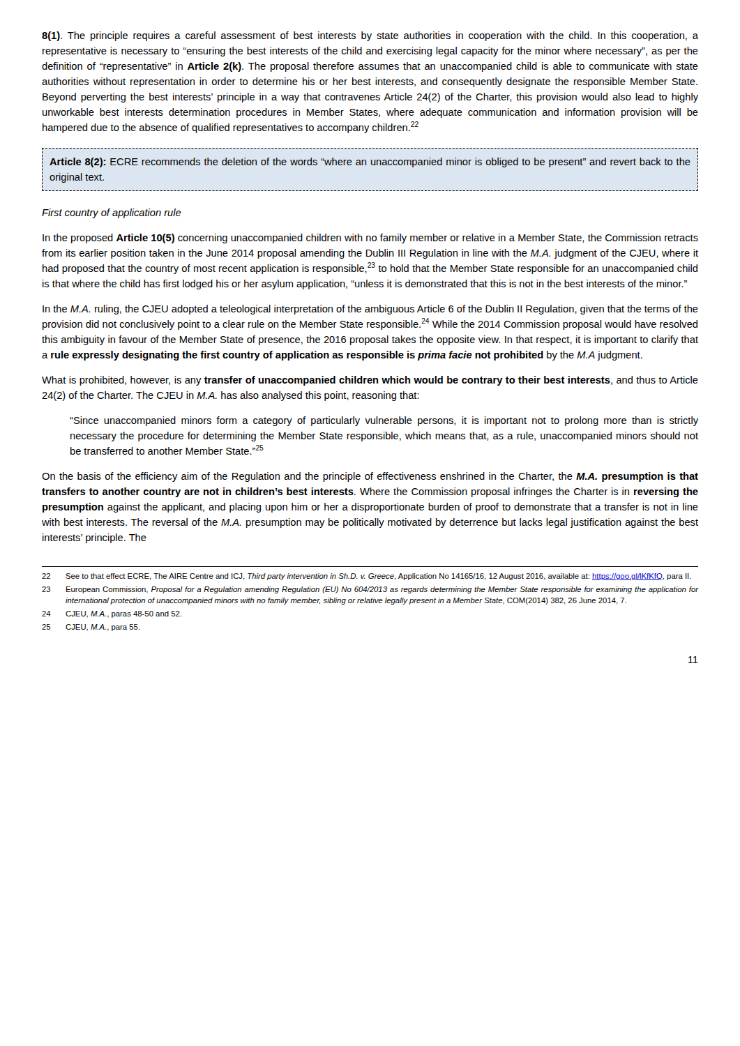8(1). The principle requires a careful assessment of best interests by state authorities in cooperation with the child. In this cooperation, a representative is necessary to “ensuring the best interests of the child and exercising legal capacity for the minor where necessary”, as per the definition of “representative” in Article 2(k). The proposal therefore assumes that an unaccompanied child is able to communicate with state authorities without representation in order to determine his or her best interests, and consequently designate the responsible Member State. Beyond perverting the best interests’ principle in a way that contravenes Article 24(2) of the Charter, this provision would also lead to highly unworkable best interests determination procedures in Member States, where adequate communication and information provision will be hampered due to the absence of qualified representatives to accompany children.22
Article 8(2): ECRE recommends the deletion of the words “where an unaccompanied minor is obliged to be present” and revert back to the original text.
First country of application rule
In the proposed Article 10(5) concerning unaccompanied children with no family member or relative in a Member State, the Commission retracts from its earlier position taken in the June 2014 proposal amending the Dublin III Regulation in line with the M.A. judgment of the CJEU, where it had proposed that the country of most recent application is responsible,23 to hold that the Member State responsible for an unaccompanied child is that where the child has first lodged his or her asylum application, “unless it is demonstrated that this is not in the best interests of the minor.”
In the M.A. ruling, the CJEU adopted a teleological interpretation of the ambiguous Article 6 of the Dublin II Regulation, given that the terms of the provision did not conclusively point to a clear rule on the Member State responsible.24 While the 2014 Commission proposal would have resolved this ambiguity in favour of the Member State of presence, the 2016 proposal takes the opposite view. In that respect, it is important to clarify that a rule expressly designating the first country of application as responsible is prima facie not prohibited by the M.A judgment.
What is prohibited, however, is any transfer of unaccompanied children which would be contrary to their best interests, and thus to Article 24(2) of the Charter. The CJEU in M.A. has also analysed this point, reasoning that:
“Since unaccompanied minors form a category of particularly vulnerable persons, it is important not to prolong more than is strictly necessary the procedure for determining the Member State responsible, which means that, as a rule, unaccompanied minors should not be transferred to another Member State.”25
On the basis of the efficiency aim of the Regulation and the principle of effectiveness enshrined in the Charter, the M.A. presumption is that transfers to another country are not in children’s best interests. Where the Commission proposal infringes the Charter is in reversing the presumption against the applicant, and placing upon him or her a disproportionate burden of proof to demonstrate that a transfer is not in line with best interests. The reversal of the M.A. presumption may be politically motivated by deterrence but lacks legal justification against the best interests’ principle. The
| 22 | See to that effect ECRE, The AIRE Centre and ICJ, Third party intervention in Sh.D. v. Greece , Application No 14165/16, 12 August 2016, available at: https://goo.gl/lKfKfQ , para II. |
| 23 | European Commission, Proposal for a Regulation amending Regulation (EU) No 604/2013 as regards determining the Member State responsible for examining the application for international protection of unaccompanied minors with no family member, sibling or relative legally present in a Member State , COM(2014) 382, 26 June 2014, 7. |
| 24 | CJEU, M.A. , paras 48-50 and 52. |
| 25 | CJEU, M.A. , para 55. |
11